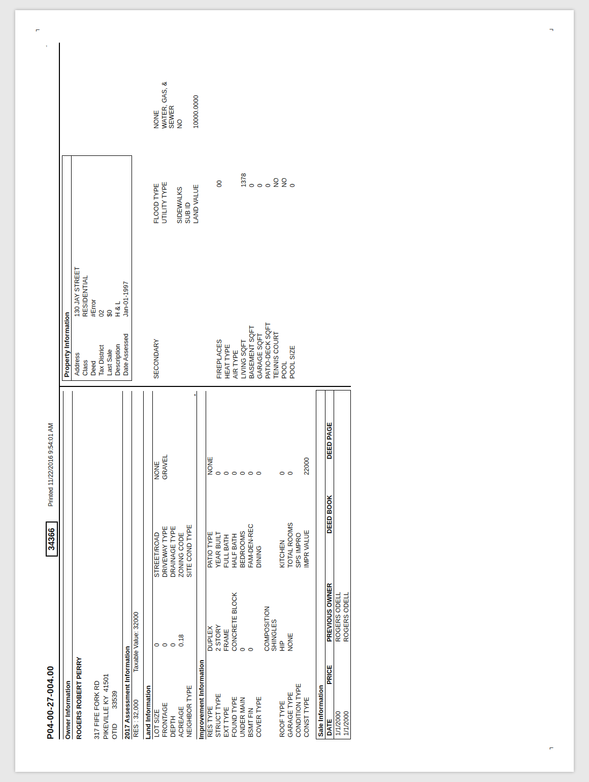⌐
¬
⌐
,
P04-00-27-004.00
34366
Printed 11/22/2016 9:54:01 AM
Owner Information
ROGERS ROBERT PERRY
317 FIFE FORK RD
PIKEVILLE KY 41501
OTID 33539
2017 Assessment Information
| RES : 32,000 | Taxable Value: 32000 |
Land Information
| LOT SIZE | 0 | STREET/ROAD | NONE |
| FRONTAGE | 0 | DRIVEWAY TYPE | GRAVEL |
| DEPTH | 0 | DRAINAGE TYPE | |
| ACREAGE | 0.18 | ZONING CODE | |
| NEIGHBOR TYPE | | SITE COND TYPE | |
Improvement Information
| RES TYPE | DUPLEX | PATIO TYPE | NONE |
| STRUCT TYPE | 2 STORY | YEAR BUILT | 0 |
| EXT TYPE | FRAME | FULL BATH | 0 |
| FOUND TYPE | CONCRETE BLOCK | HALF BATH | 0 |
| UNDER MAIN | 0 | BEDROOMS | 0 |
| BSMT FIN | 0 | FAM-DEN-REC | 0 |
| COVER TYPE | | DINING | 0 |
| | COMPOSITION SHINGLES | | |
| ROOF TYPE | HIP | KITCHEN | 0 |
| GARAGE TYPE | NONE | TOTAL ROOMS | 0 |
| CONDITION TYPE | | SPS IMPRO | |
| CONST TYPE | | IMPR VALUE | 22000 |
Sale Information
| DATE | PRICE | PREVIOUS OWNER | DEED BOOK | DEED PAGE |
| --- | --- | --- | --- | --- |
| 1/1/2000 | | ROGERS ODELL | | |
| 1/1/2000 | | ROGERS ODELL | | |
Property Information
| Address | 130 JAY STREET |
| Class | RESIDENTIAL |
| Deed | #Error |
| Tax District | 02 |
| Last Sale | $0 |
| Description | H & L |
| Date Assessed | Jan-01-1997 |
| SECONDARY | | FLOOD TYPE | NONE |
| | | UTILITY TYPE | WATER, GAS, & SEWER |
| | | SIDEWALKS | NO |
| | | SUB ID | |
| | | LAND VALUE | 10000.0000 |
| FIREPLACES | 00 |
| HEAT TYPE | |
| AIR TYPE | |
| LIVING SQFT | 1378 |
| BASEMENT SQFT | 0 |
| GARAGE SQFT | 0 |
| PATIO-DECK SQFT | 0 |
| TENNIS COURT | NO |
| POOL | NO |
| POOL SIZE | 0 |
*